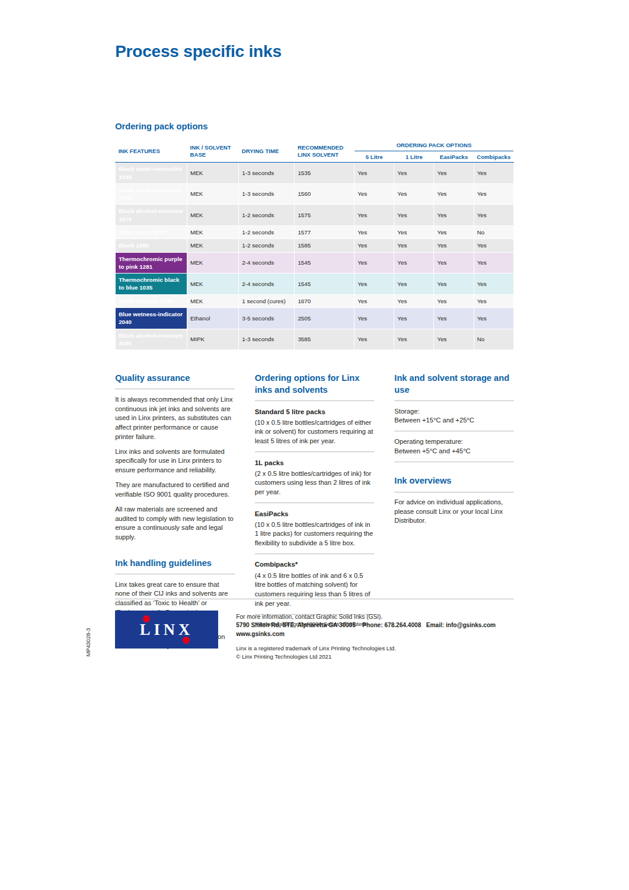Process specific inks
Ordering pack options
| INK FEATURES | INK / SOLVENT BASE | DRYING TIME | RECOMMENDED LINX SOLVENT | ORDERING PACK OPTIONS |
| --- | --- | --- | --- | --- |
| 5 Litre | 1 Litre | EasiPacks | Combipacks |
| Black water-removable 1035 | MEK | 1-3 seconds | 1535 | Yes | Yes | Yes | Yes |
| Black alkali-removable 1070 | MEK | 1-3 seconds | 1560 | Yes | Yes | Yes | Yes |
| Black alcohol-resistant 1075 | MEK | 1-2 seconds | 1575 | Yes | Yes | Yes | Yes |
| Black retort 1077 | MEK | 1-2 seconds | 1577 | Yes | Yes | Yes | No |
| Black 1085 | MEK | 1-2 seconds | 1585 | Yes | Yes | Yes | Yes |
| Thermochromic purple to pink 1281 | MEK | 2-4 seconds | 1545 | Yes | Yes | Yes | Yes |
| Thermochromic black to blue 1035 | MEK | 2-4 seconds | 1545 | Yes | Yes | Yes | Yes |
| Black UV-cure 1370 | MEK | 1 second (cures) | 1670 | Yes | Yes | Yes | Yes |
| Blue wetness-indicator 2040 | Ethanol | 3-5 seconds | 2505 | Yes | Yes | Yes | Yes |
| Black alcohol-resistant 3085 | MIPK | 1-3 seconds | 3585 | Yes | Yes | Yes | No |
Quality assurance
It is always recommended that only Linx continuous ink jet inks and solvents are used in Linx printers, as substitutes can affect printer performance or cause printer failure.
Linx inks and solvents are formulated specifically for use in Linx printers to ensure performance and reliability.
They are manufactured to certified and verifiable ISO 9001 quality procedures.
All raw materials are screened and audited to comply with new legislation to ensure a continuously safe and legal supply.
Ink handling guidelines
Linx takes great care to ensure that none of their CIJ inks and solvents are classified as ‘Toxic to Health’ or ‘Environmentally Damaging’.
Details of safety precautions for handling these fluids can be found on the relevant Safety Data Sheets.
Ordering options for Linx inks and solvents
Standard 5 litre packs
(10 x 0.5 litre bottles/cartridges of either ink or solvent) for customers requiring at least 5 litres of ink per year.
1L packs
(2 x 0.5 litre bottles/cartridges of ink) for customers using less than 2 litres of ink per year.
EasiPacks
(10 x 0.5 litre bottles/cartridges of ink in 1 litre packs) for customers requiring the flexibility to subdivide a 5 litre box.
Combipacks*
(4 x 0.5 litre bottles of ink and 6 x 0.5 litre bottles of matching solvent) for customers requiring less than 5 litres of ink per year.
*Not available for the 8900 Series of printers
Ink and solvent storage and use
Storage:
Between +15°C and +25°C
Operating temperature:
Between +5°C and +45°C
Ink overviews
For advice on individual applications, please consult Linx or your local Linx Distributor.
LINX
For more information, contact Graphic Solid Inks (GSI).
5790 Shiloh Rd, STE, Alpharetta GA 30005 Phone: 678.264.4008 Email: info@gsinks.com
www.gsinks.com
Linx is a registered trademark of Linx Printing Technologies Ltd.
© Linx Printing Technologies Ltd 2021
MP43028-3